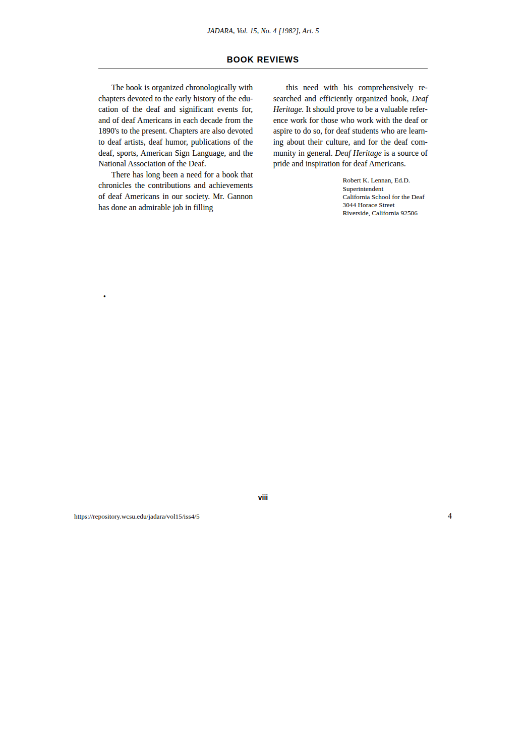JADARA, Vol. 15, No. 4 [1982], Art. 5
BOOK REVIEWS
The book is organized chronologically with chapters devoted to the early history of the education of the deaf and significant events for, and of deaf Americans in each decade from the 1890's to the present. Chapters are also devoted to deaf artists, deaf humor, publications of the deaf, sports, American Sign Language, and the National Association of the Deaf.
There has long been a need for a book that chronicles the contributions and achievements of deaf Americans in our society. Mr. Gannon has done an admirable job in filling
this need with his comprehensively researched and efficiently organized book, Deaf Heritage. It should prove to be a valuable reference work for those who work with the deaf or aspire to do so, for deaf students who are learning about their culture, and for the deaf community in general. Deaf Heritage is a source of pride and inspiration for deaf Americans.
Robert K. Lennan, Ed.D.
Superintendent
California School for the Deaf
3044 Horace Street
Riverside, California 92506
•
viii
https://repository.wcsu.edu/jadara/vol15/iss4/5 4